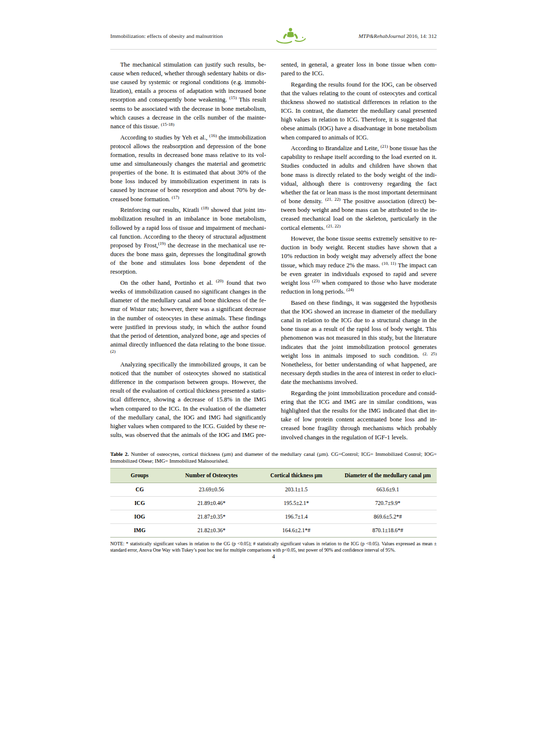Immobilization: effects of obesity and malnutrition
MTP&RehabJournal 2016, 14: 312
The mechanical stimulation can justify such results, because when reduced, whether through sedentary habits or disuse caused by systemic or regional conditions (e.g. immobilization), entails a process of adaptation with increased bone resorption and consequently bone weakening. (15) This result seems to be associated with the decrease in bone metabolism, which causes a decrease in the cells number of the maintenance of this tissue. (15-18)
According to studies by Yeh et al., (16) the immobilization protocol allows the reabsorption and depression of the bone formation, results in decreased bone mass relative to its volume and simultaneously changes the material and geometric properties of the bone. It is estimated that about 30% of the bone loss induced by immobilization experiment in rats is caused by increase of bone resorption and about 70% by decreased bone formation. (17)
Reinforcing our results, Kiratli (18) showed that joint immobilization resulted in an imbalance in bone metabolism, followed by a rapid loss of tissue and impairment of mechanical function. According to the theory of structural adjustment proposed by Frost,(19) the decrease in the mechanical use reduces the bone mass gain, depresses the longitudinal growth of the bone and stimulates loss bone dependent of the resorption.
On the other hand, Portinho et al. (20) found that two weeks of immobilization caused no significant changes in the diameter of the medullary canal and bone thickness of the femur of Wistar rats; however, there was a significant decrease in the number of osteocytes in these animals. These findings were justified in previous study, in which the author found that the period of detention, analyzed bone, age and species of animal directly influenced the data relating to the bone tissue. (2)
Analyzing specifically the immobilized groups, it can be noticed that the number of osteocytes showed no statistical difference in the comparison between groups. However, the result of the evaluation of cortical thickness presented a statistical difference, showing a decrease of 15.8% in the IMG when compared to the ICG. In the evaluation of the diameter of the medullary canal, the IOG and IMG had significantly higher values when compared to the ICG. Guided by these results, was observed that the animals of the IOG and IMG presented, in general, a greater loss in bone tissue when compared to the ICG.
Regarding the results found for the IOG, can be observed that the values relating to the count of osteocytes and cortical thickness showed no statistical differences in relation to the ICG. In contrast, the diameter the medullary canal presented high values in relation to ICG. Therefore, it is suggested that obese animals (IOG) have a disadvantage in bone metabolism when compared to animals of ICG.
According to Brandalize and Leite, (21) bone tissue has the capability to reshape itself according to the load exerted on it. Studies conducted in adults and children have shown that bone mass is directly related to the body weight of the individual, although there is controversy regarding the fact whether the fat or lean mass is the most important determinant of bone density. (21, 22) The positive association (direct) between body weight and bone mass can be attributed to the increased mechanical load on the skeleton, particularly in the cortical elements. (21, 22)
However, the bone tissue seems extremely sensitive to reduction in body weight. Recent studies have shown that a 10% reduction in body weight may adversely affect the bone tissue, which may reduce 2% the mass. (10, 11) The impact can be even greater in individuals exposed to rapid and severe weight loss (23) when compared to those who have moderate reduction in long periods. (24)
Based on these findings, it was suggested the hypothesis that the IOG showed an increase in diameter of the medullary canal in relation to the ICG due to a structural change in the bone tissue as a result of the rapid loss of body weight. This phenomenon was not measured in this study, but the literature indicates that the joint immobilization protocol generates weight loss in animals imposed to such condition. (2, 25) Nonetheless, for better understanding of what happened, are necessary depth studies in the area of interest in order to elucidate the mechanisms involved.
Regarding the joint immobilization procedure and considering that the ICG and IMG are in similar conditions, was highlighted that the results for the IMG indicated that diet intake of low protein content accentuated bone loss and increased bone fragility through mechanisms which probably involved changes in the regulation of IGF-1 levels.
Table 2. Number of osteocytes, cortical thickness (µm) and diameter of the medullary canal (µm). CG=Control; ICG= Immobilized Control; IOG= Immobilized Obese; IMG= Immobilized Malnourished.
| Groups | Number of Osteocytes | Cortical thickness µm | Diameter of the medullary canal µm |
| --- | --- | --- | --- |
| CG | 23.69±0.56 | 203.1±1.5 | 663.6±9.1 |
| ICG | 21.89±0.46* | 195.5±2.1* | 720.7±9.9* |
| IOG | 21.87±0.35* | 196.7±1.4 | 869.6±5.2*# |
| IMG | 21.82±0.36* | 164.6±2.1*# | 870.1±18.6*# |
NOTE: * statistically significant values in relation to the CG (p <0.05); # statistically significant values in relation to the ICG (p <0.05). Values expressed as mean ± standard error, Anova One Way with Tukey’s post hoc test for multiple comparisons with p<0.05, test power of 90% and confidence interval of 95%.
4